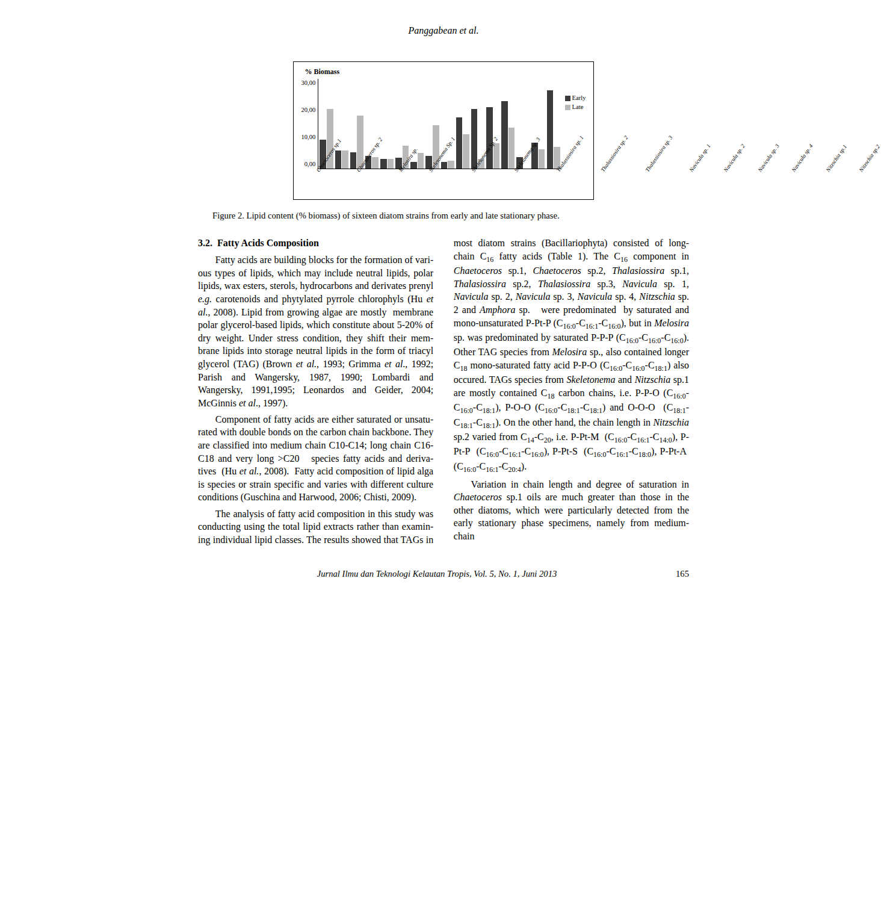Panggabean et al.
% Biomass
30,00
20,00
10,00
0,00
Early
Late
Chaetoceros sp.1
Chaetoceros sp. 2
Melosira sp.
Skeletonema Sp. 1
Skeletonema Sp. 2
Skeletonema sp. 3
Thalassiosira sp. 1
Thalassiosira sp. 2
Thalassiosira sp. 3
Navicula sp. 1
Navicula sp. 2
Navicula sp. 3
Navicula sp. 4
Nitzschia sp.1
Nitzschia sp.2
Amphora sp.
Figure 2. Lipid content (% biomass) of sixteen diatom strains from early and late stationary phase.
3.2. Fatty Acids Composition
Fatty acids are building blocks for the formation of various types of lipids, which may include neutral lipids, polar lipids, wax esters, sterols, hydrocarbons and derivates prenyl e.g. carotenoids and phytylated pyrrole chlorophyls (Hu et al., 2008). Lipid from growing algae are mostly membrane polar glycerol-based lipids, which constitute about 5-20% of dry weight. Under stress condition, they shift their membrane lipids into storage neutral lipids in the form of triacyl glycerol (TAG) (Brown et al., 1993; Grimma et al., 1992; Parish and Wangersky, 1987, 1990; Lombardi and Wangersky, 1991,1995; Leonardos and Geider, 2004; McGinnis et al., 1997).
Component of fatty acids are either saturated or unsaturated with double bonds on the carbon chain backbone. They are classified into medium chain C10-C14; long chain C16-C18 and very long >C20 species fatty acids and derivatives (Hu et al., 2008). Fatty acid composition of lipid alga is species or strain specific and varies with different culture conditions (Guschina and Harwood, 2006; Chisti, 2009).
The analysis of fatty acid composition in this study was conducting using the total lipid extracts rather than examining individual lipid classes. The results showed that TAGs in most diatom strains (Bacillariophyta) consisted of long-chain C16 fatty acids (Table 1). The C16 component in Chaetoceros sp.1, Chaetoceros sp.2, Thalasiossira sp.1, Thalasiossira sp.2, Thalasiossira sp.3, Navicula sp. 1, Navicula sp. 2, Navicula sp. 3, Navicula sp. 4, Nitzschia sp. 2 and Amphora sp. were predominated by saturated and mono-unsaturated P-Pt-P (C16:0-C16:1-C16:0), but in Melosira sp. was predominated by saturated P-P-P (C16:0-C16:0-C16:0). Other TAG species from Melosira sp., also contained longer C18 mono-saturated fatty acid P-P-O (C16:0-C16:0-C18:1) also occured. TAGs species from Skeletonema and Nitzschia sp.1 are mostly contained C18 carbon chains, i.e. P-P-O (C16:0-C16:0-C18:1), P-O-O (C16:0-C18:1-C18:1) and O-O-O (C18:1-C18:1-C18:1). On the other hand, the chain length in Nitzschia sp.2 varied from C14-C20, i.e. P-Pt-M (C16:0-C16:1-C14:0), P-Pt-P (C16:0-C16:1-C16:0), P-Pt-S (C16:0-C16:1-C18:0), P-Pt-A (C16:0-C16:1-C20:4).
Variation in chain length and degree of saturation in Chaetoceros sp.1 oils are much greater than those in the other diatoms, which were particularly detected from the early stationary phase specimens, namely from medium-chain
Jurnal Ilmu dan Teknologi Kelautan Tropis, Vol. 5, No. 1, Juni 2013
165